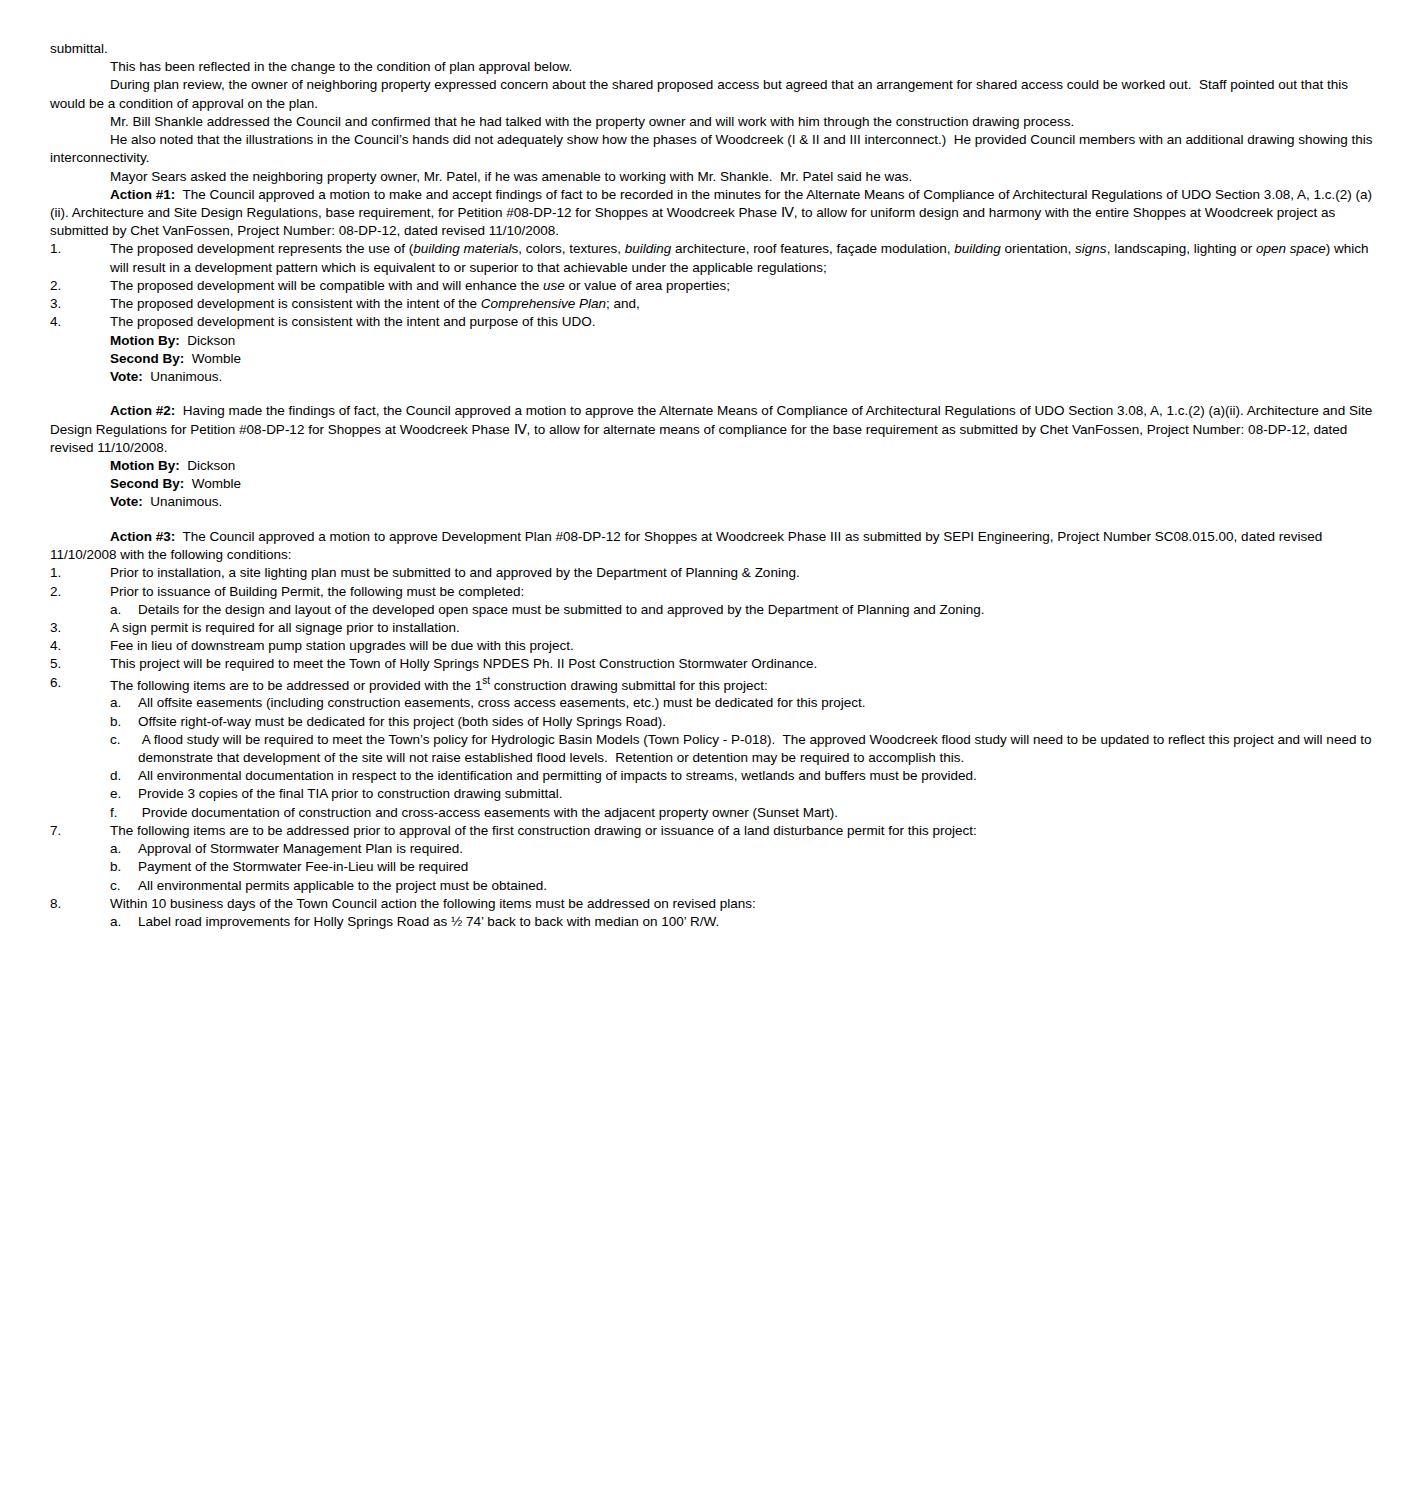submittal.
This has been reflected in the change to the condition of plan approval below.
During plan review, the owner of neighboring property expressed concern about the shared proposed access but agreed that an arrangement for shared access could be worked out. Staff pointed out that this would be a condition of approval on the plan.
Mr. Bill Shankle addressed the Council and confirmed that he had talked with the property owner and will work with him through the construction drawing process.
He also noted that the illustrations in the Council’s hands did not adequately show how the phases of Woodcreek (I & II and III interconnect.) He provided Council members with an additional drawing showing this interconnectivity.
Mayor Sears asked the neighboring property owner, Mr. Patel, if he was amenable to working with Mr. Shankle. Mr. Patel said he was.
Action #1: The Council approved a motion to make and accept findings of fact to be recorded in the minutes for the Alternate Means of Compliance of Architectural Regulations of UDO Section 3.08, A, 1.c.(2) (a)(ii). Architecture and Site Design Regulations, base requirement, for Petition #08-DP-12 for Shoppes at Woodcreek Phase Ⅳ, to allow for uniform design and harmony with the entire Shoppes at Woodcreek project as submitted by Chet VanFossen, Project Number: 08-DP-12, dated revised 11/10/2008.
1. The proposed development represents the use of (building materials, colors, textures, building architecture, roof features, façade modulation, building orientation, signs, landscaping, lighting or open space) which will result in a development pattern which is equivalent to or superior to that achievable under the applicable regulations;
2. The proposed development will be compatible with and will enhance the use or value of area properties;
3. The proposed development is consistent with the intent of the Comprehensive Plan; and,
4. The proposed development is consistent with the intent and purpose of this UDO.
Motion By: Dickson
Second By: Womble
Vote: Unanimous.
Action #2: Having made the findings of fact, the Council approved a motion to approve the Alternate Means of Compliance of Architectural Regulations of UDO Section 3.08, A, 1.c.(2) (a)(ii). Architecture and Site Design Regulations for Petition #08-DP-12 for Shoppes at Woodcreek Phase Ⅳ, to allow for alternate means of compliance for the base requirement as submitted by Chet VanFossen, Project Number: 08-DP-12, dated revised 11/10/2008.
Motion By: Dickson
Second By: Womble
Vote: Unanimous.
Action #3: The Council approved a motion to approve Development Plan #08-DP-12 for Shoppes at Woodcreek Phase III as submitted by SEPI Engineering, Project Number SC08.015.00, dated revised 11/10/2008 with the following conditions:
1. Prior to installation, a site lighting plan must be submitted to and approved by the Department of Planning & Zoning.
2. Prior to issuance of Building Permit, the following must be completed:
a. Details for the design and layout of the developed open space must be submitted to and approved by the Department of Planning and Zoning.
3. A sign permit is required for all signage prior to installation.
4. Fee in lieu of downstream pump station upgrades will be due with this project.
5. This project will be required to meet the Town of Holly Springs NPDES Ph. II Post Construction Stormwater Ordinance.
6. The following items are to be addressed or provided with the 1st construction drawing submittal for this project:
a. All offsite easements (including construction easements, cross access easements, etc.) must be dedicated for this project.
b. Offsite right-of-way must be dedicated for this project (both sides of Holly Springs Road).
c. A flood study will be required to meet the Town’s policy for Hydrologic Basin Models (Town Policy - P-018). The approved Woodcreek flood study will need to be updated to reflect this project and will need to demonstrate that development of the site will not raise established flood levels. Retention or detention may be required to accomplish this.
d. All environmental documentation in respect to the identification and permitting of impacts to streams, wetlands and buffers must be provided.
e. Provide 3 copies of the final TIA prior to construction drawing submittal.
f. Provide documentation of construction and cross-access easements with the adjacent property owner (Sunset Mart).
7. The following items are to be addressed prior to approval of the first construction drawing or issuance of a land disturbance permit for this project:
a. Approval of Stormwater Management Plan is required.
b. Payment of the Stormwater Fee-in-Lieu will be required
c. All environmental permits applicable to the project must be obtained.
8. Within 10 business days of the Town Council action the following items must be addressed on revised plans:
a. Label road improvements for Holly Springs Road as ½ 74’ back to back with median on 100’ R/W.